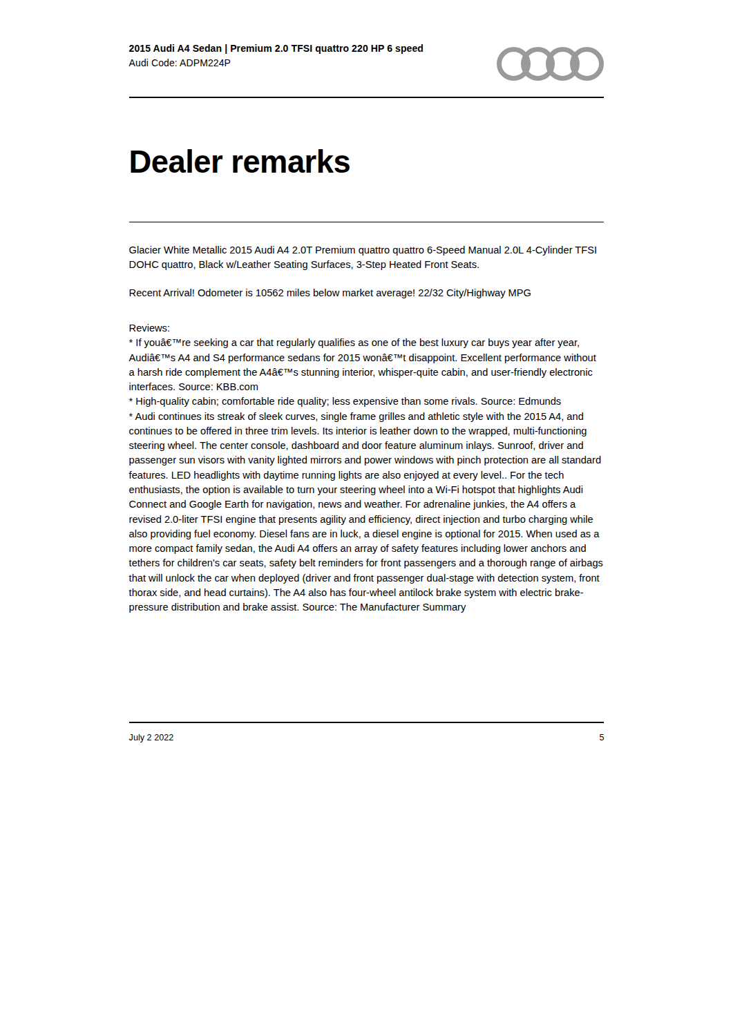2015 Audi A4 Sedan | Premium 2.0 TFSI quattro 220 HP 6 speed
Audi Code: ADPM224P
Dealer remarks
Glacier White Metallic 2015 Audi A4 2.0T Premium quattro quattro 6-Speed Manual 2.0L 4-Cylinder TFSI DOHC quattro, Black w/Leather Seating Surfaces, 3-Step Heated Front Seats.
Recent Arrival! Odometer is 10562 miles below market average! 22/32 City/Highway MPG
Reviews:
* If youâ€™re seeking a car that regularly qualifies as one of the best luxury car buys year after year, Audiâ€™s A4 and S4 performance sedans for 2015 wonâ€™t disappoint. Excellent performance without a harsh ride complement the A4â€™s stunning interior, whisper-quite cabin, and user-friendly electronic interfaces. Source: KBB.com
* High-quality cabin; comfortable ride quality; less expensive than some rivals. Source: Edmunds
* Audi continues its streak of sleek curves, single frame grilles and athletic style with the 2015 A4, and continues to be offered in three trim levels. Its interior is leather down to the wrapped, multi-functioning steering wheel. The center console, dashboard and door feature aluminum inlays. Sunroof, driver and passenger sun visors with vanity lighted mirrors and power windows with pinch protection are all standard features. LED headlights with daytime running lights are also enjoyed at every level.. For the tech enthusiasts, the option is available to turn your steering wheel into a Wi-Fi hotspot that highlights Audi Connect and Google Earth for navigation, news and weather. For adrenaline junkies, the A4 offers a revised 2.0-liter TFSI engine that presents agility and efficiency, direct injection and turbo charging while also providing fuel economy. Diesel fans are in luck, a diesel engine is optional for 2015. When used as a more compact family sedan, the Audi A4 offers an array of safety features including lower anchors and tethers for children's car seats, safety belt reminders for front passengers and a thorough range of airbags that will unlock the car when deployed (driver and front passenger dual-stage with detection system, front thorax side, and head curtains). The A4 also has four-wheel antilock brake system with electric brake-pressure distribution and brake assist. Source: The Manufacturer Summary
July 2 2022 5